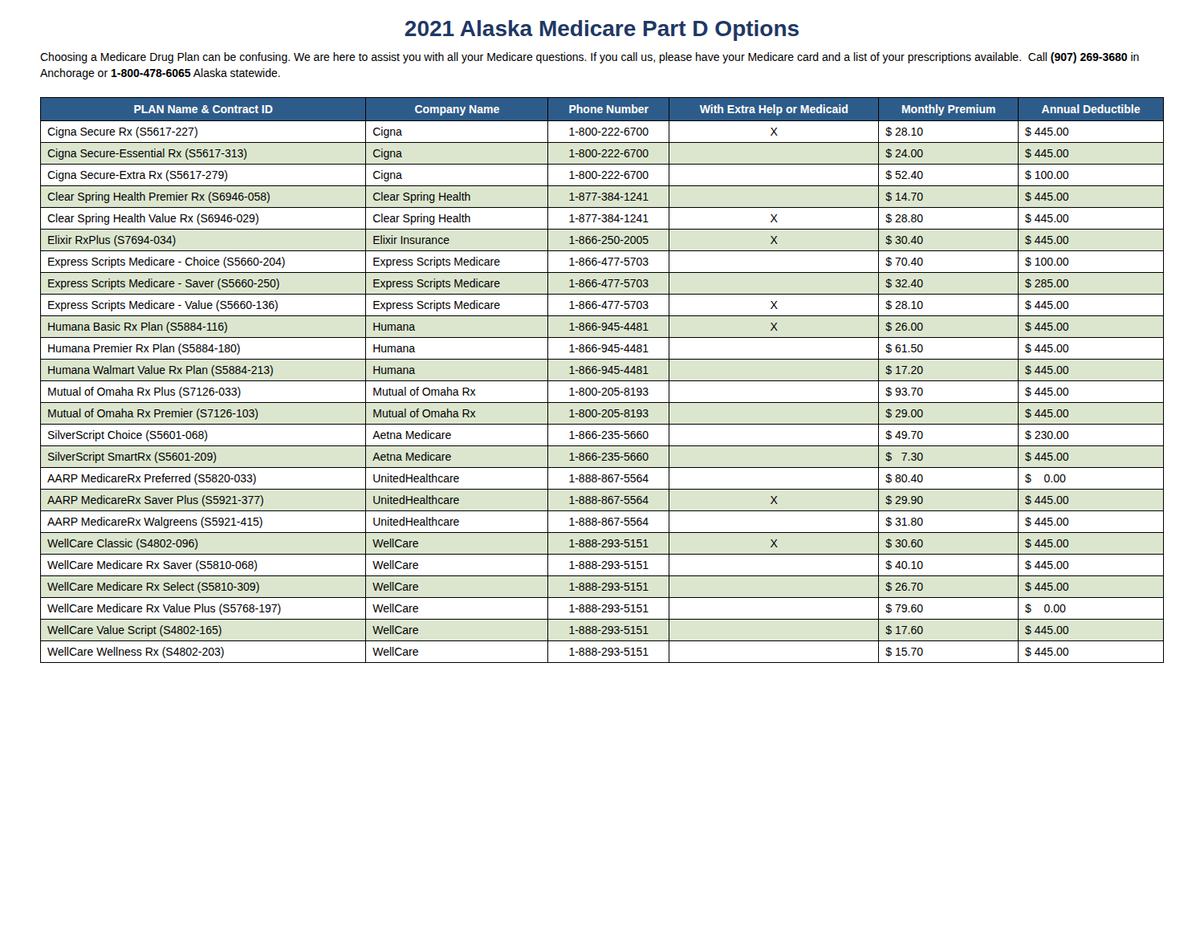2021 Alaska Medicare Part D Options
Choosing a Medicare Drug Plan can be confusing. We are here to assist you with all your Medicare questions. If you call us, please have your Medicare card and a list of your prescriptions available. Call (907) 269-3680 in Anchorage or 1-800-478-6065 Alaska statewide.
| PLAN Name & Contract ID | Company Name | Phone Number | With Extra Help or Medicaid | Monthly Premium | Annual Deductible |
| --- | --- | --- | --- | --- | --- |
| Cigna Secure Rx (S5617-227) | Cigna | 1-800-222-6700 | X | $ 28.10 | $ 445.00 |
| Cigna Secure-Essential Rx (S5617-313) | Cigna | 1-800-222-6700 | | $ 24.00 | $ 445.00 |
| Cigna Secure-Extra Rx (S5617-279) | Cigna | 1-800-222-6700 | | $ 52.40 | $ 100.00 |
| Clear Spring Health Premier Rx (S6946-058) | Clear Spring Health | 1-877-384-1241 | | $ 14.70 | $ 445.00 |
| Clear Spring Health Value Rx (S6946-029) | Clear Spring Health | 1-877-384-1241 | X | $ 28.80 | $ 445.00 |
| Elixir RxPlus (S7694-034) | Elixir Insurance | 1-866-250-2005 | X | $ 30.40 | $ 445.00 |
| Express Scripts Medicare - Choice (S5660-204) | Express Scripts Medicare | 1-866-477-5703 | | $ 70.40 | $ 100.00 |
| Express Scripts Medicare - Saver (S5660-250) | Express Scripts Medicare | 1-866-477-5703 | | $ 32.40 | $ 285.00 |
| Express Scripts Medicare - Value (S5660-136) | Express Scripts Medicare | 1-866-477-5703 | X | $ 28.10 | $ 445.00 |
| Humana Basic Rx Plan (S5884-116) | Humana | 1-866-945-4481 | X | $ 26.00 | $ 445.00 |
| Humana Premier Rx Plan (S5884-180) | Humana | 1-866-945-4481 | | $ 61.50 | $ 445.00 |
| Humana Walmart Value Rx Plan (S5884-213) | Humana | 1-866-945-4481 | | $ 17.20 | $ 445.00 |
| Mutual of Omaha Rx Plus (S7126-033) | Mutual of Omaha Rx | 1-800-205-8193 | | $ 93.70 | $ 445.00 |
| Mutual of Omaha Rx Premier (S7126-103) | Mutual of Omaha Rx | 1-800-205-8193 | | $ 29.00 | $ 445.00 |
| SilverScript Choice (S5601-068) | Aetna Medicare | 1-866-235-5660 | | $ 49.70 | $ 230.00 |
| SilverScript SmartRx (S5601-209) | Aetna Medicare | 1-866-235-5660 | | $ 7.30 | $ 445.00 |
| AARP MedicareRx Preferred (S5820-033) | UnitedHealthcare | 1-888-867-5564 | | $ 80.40 | $ 0.00 |
| AARP MedicareRx Saver Plus (S5921-377) | UnitedHealthcare | 1-888-867-5564 | X | $ 29.90 | $ 445.00 |
| AARP MedicareRx Walgreens (S5921-415) | UnitedHealthcare | 1-888-867-5564 | | $ 31.80 | $ 445.00 |
| WellCare Classic (S4802-096) | WellCare | 1-888-293-5151 | X | $ 30.60 | $ 445.00 |
| WellCare Medicare Rx Saver (S5810-068) | WellCare | 1-888-293-5151 | | $ 40.10 | $ 445.00 |
| WellCare Medicare Rx Select (S5810-309) | WellCare | 1-888-293-5151 | | $ 26.70 | $ 445.00 |
| WellCare Medicare Rx Value Plus (S5768-197) | WellCare | 1-888-293-5151 | | $ 79.60 | $ 0.00 |
| WellCare Value Script (S4802-165) | WellCare | 1-888-293-5151 | | $ 17.60 | $ 445.00 |
| WellCare Wellness Rx (S4802-203) | WellCare | 1-888-293-5151 | | $ 15.70 | $ 445.00 |